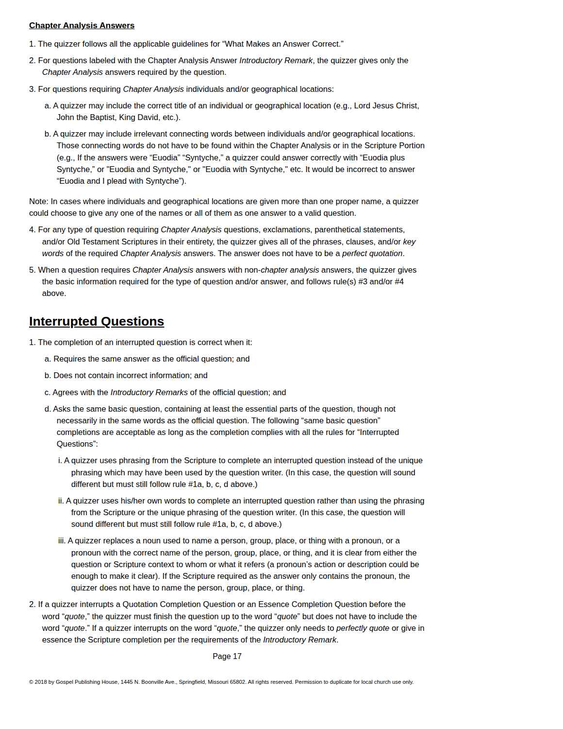Chapter Analysis Answers
1. The quizzer follows all the applicable guidelines for “What Makes an Answer Correct.”
2. For questions labeled with the Chapter Analysis Answer Introductory Remark, the quizzer gives only the Chapter Analysis answers required by the question.
3. For questions requiring Chapter Analysis individuals and/or geographical locations:
a. A quizzer may include the correct title of an individual or geographical location (e.g., Lord Jesus Christ, John the Baptist, King David, etc.).
b. A quizzer may include irrelevant connecting words between individuals and/or geographical locations. Those connecting words do not have to be found within the Chapter Analysis or in the Scripture Portion (e.g., If the answers were “Euodia” “Syntyche,” a quizzer could answer correctly with “Euodia plus Syntyche,” or "Euodia and Syntyche," or "Euodia with Syntyche," etc. It would be incorrect to answer “Euodia and I plead with Syntyche”).
Note: In cases where individuals and geographical locations are given more than one proper name, a quizzer could choose to give any one of the names or all of them as one answer to a valid question.
4. For any type of question requiring Chapter Analysis questions, exclamations, parenthetical statements, and/or Old Testament Scriptures in their entirety, the quizzer gives all of the phrases, clauses, and/or key words of the required Chapter Analysis answers. The answer does not have to be a perfect quotation.
5. When a question requires Chapter Analysis answers with non-chapter analysis answers, the quizzer gives the basic information required for the type of question and/or answer, and follows rule(s) #3 and/or #4 above.
Interrupted Questions
1. The completion of an interrupted question is correct when it:
a. Requires the same answer as the official question; and
b. Does not contain incorrect information; and
c. Agrees with the Introductory Remarks of the official question; and
d. Asks the same basic question, containing at least the essential parts of the question, though not necessarily in the same words as the official question. The following “same basic question” completions are acceptable as long as the completion complies with all the rules for “Interrupted Questions”:
i. A quizzer uses phrasing from the Scripture to complete an interrupted question instead of the unique phrasing which may have been used by the question writer. (In this case, the question will sound different but must still follow rule #1a, b, c, d above.)
ii. A quizzer uses his/her own words to complete an interrupted question rather than using the phrasing from the Scripture or the unique phrasing of the question writer. (In this case, the question will sound different but must still follow rule #1a, b, c, d above.)
iii. A quizzer replaces a noun used to name a person, group, place, or thing with a pronoun, or a pronoun with the correct name of the person, group, place, or thing, and it is clear from either the question or Scripture context to whom or what it refers (a pronoun’s action or description could be enough to make it clear). If the Scripture required as the answer only contains the pronoun, the quizzer does not have to name the person, group, place, or thing.
2. If a quizzer interrupts a Quotation Completion Question or an Essence Completion Question before the word “quote,” the quizzer must finish the question up to the word “quote” but does not have to include the word “quote.” If a quizzer interrupts on the word “quote,” the quizzer only needs to perfectly quote or give in essence the Scripture completion per the requirements of the Introductory Remark.
Page 17
© 2018 by Gospel Publishing House, 1445 N. Boonville Ave., Springfield, Missouri 65802. All rights reserved. Permission to duplicate for local church use only.